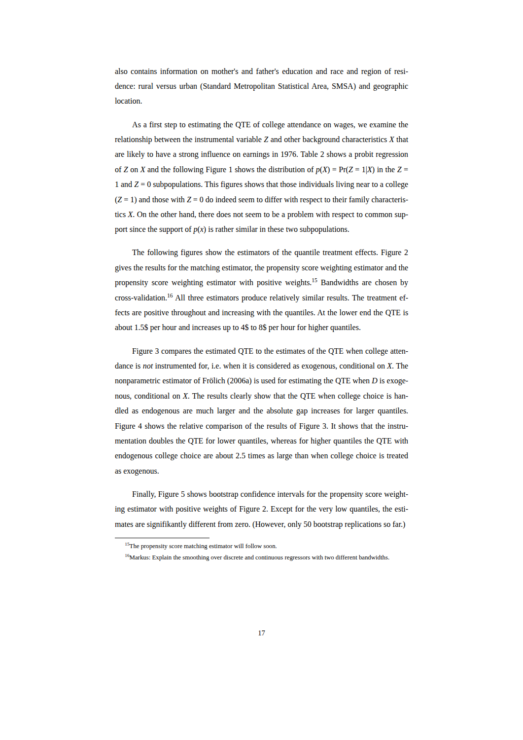also contains information on mother's and father's education and race and region of residence: rural versus urban (Standard Metropolitan Statistical Area, SMSA) and geographic location.
As a first step to estimating the QTE of college attendance on wages, we examine the relationship between the instrumental variable Z and other background characteristics X that are likely to have a strong influence on earnings in 1976. Table 2 shows a probit regression of Z on X and the following Figure 1 shows the distribution of p(X) = Pr(Z = 1|X) in the Z = 1 and Z = 0 subpopulations. This figures shows that those individuals living near to a college (Z = 1) and those with Z = 0 do indeed seem to differ with respect to their family characteristics X. On the other hand, there does not seem to be a problem with respect to common support since the support of p(x) is rather similar in these two subpopulations.
The following figures show the estimators of the quantile treatment effects. Figure 2 gives the results for the matching estimator, the propensity score weighting estimator and the propensity score weighting estimator with positive weights.15 Bandwidths are chosen by cross-validation.16 All three estimators produce relatively similar results. The treatment effects are positive throughout and increasing with the quantiles. At the lower end the QTE is about 1.5$ per hour and increases up to 4$ to 8$ per hour for higher quantiles.
Figure 3 compares the estimated QTE to the estimates of the QTE when college attendance is not instrumented for, i.e. when it is considered as exogenous, conditional on X. The nonparametric estimator of Frölich (2006a) is used for estimating the QTE when D is exogenous, conditional on X. The results clearly show that the QTE when college choice is handled as endogenous are much larger and the absolute gap increases for larger quantiles. Figure 4 shows the relative comparison of the results of Figure 3. It shows that the instrumentation doubles the QTE for lower quantiles, whereas for higher quantiles the QTE with endogenous college choice are about 2.5 times as large than when college choice is treated as exogenous.
Finally, Figure 5 shows bootstrap confidence intervals for the propensity score weighting estimator with positive weights of Figure 2. Except for the very low quantiles, the estimates are signifikantly different from zero. (However, only 50 bootstrap replications so far.)
15The propensity score matching estimator will follow soon.
16Markus: Explain the smoothing over discrete and continuous regressors with two different bandwidths.
17